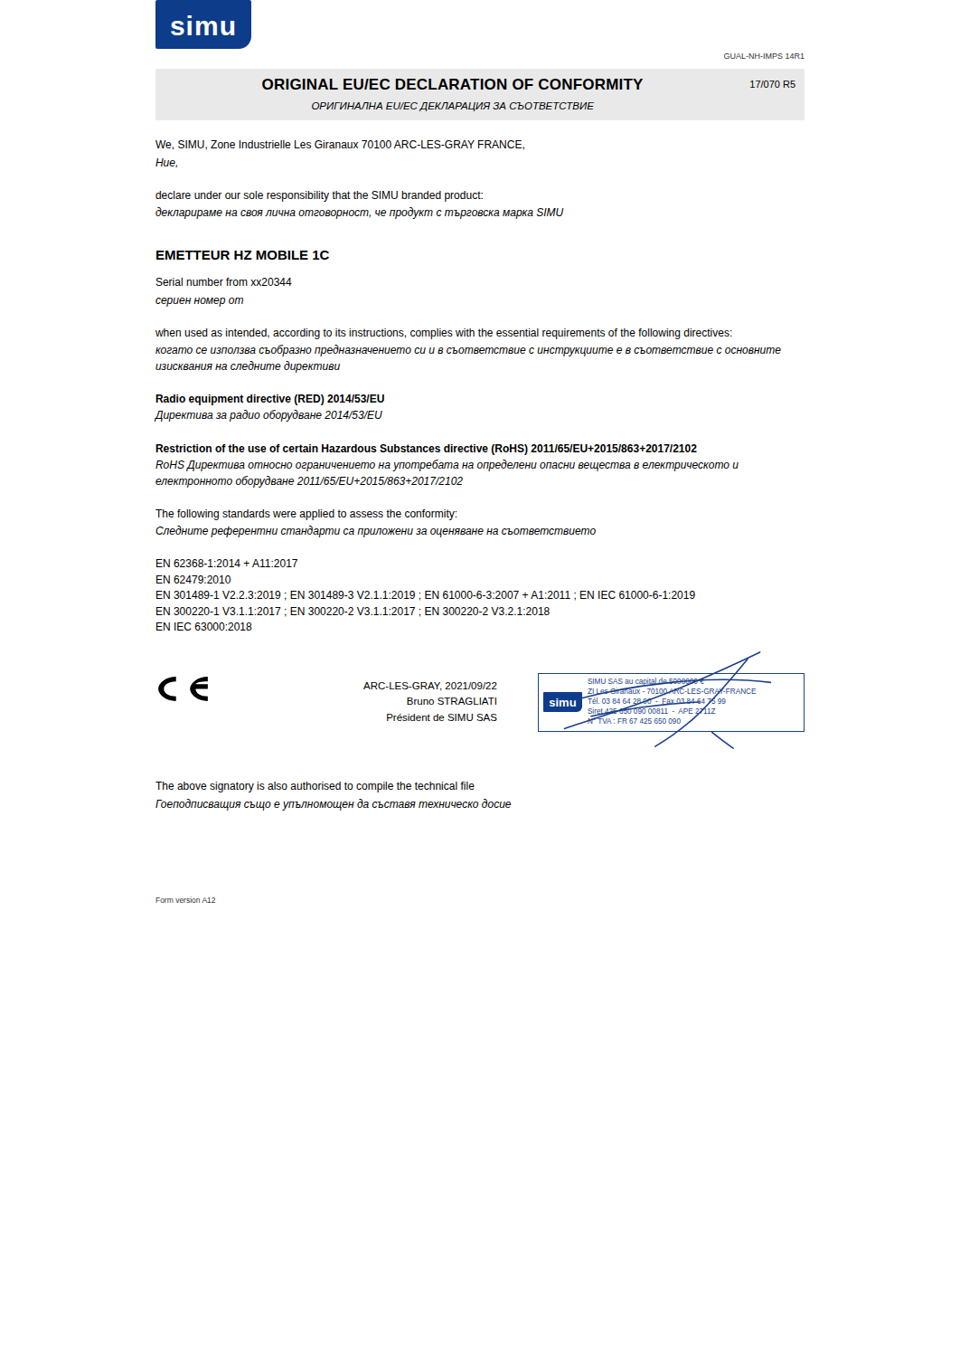simu
GUAL-NH-IMPS 14R1
ORIGINAL EU/EC DECLARATION OF CONFORMITY
ОРИГИНАЛНА EU/EC ДЕКЛАРАЦИЯ ЗА СЪОТВЕТСТВИЕ
17/070 R5
We, SIMU, Zone Industrielle Les Giranaux 70100 ARC-LES-GRAY FRANCE,
Ние,
declare under our sole responsibility that the SIMU branded product:
декларираме на своя лична отговорност, че продукт с търговска марка SIMU
EMETTEUR HZ MOBILE 1C
Serial number from xx20344
сериен номер от
when used as intended, according to its instructions, complies with the essential requirements of the following directives:
когато се използва съобразно предназначението си и в съответствие с инструкциите е в съответствие с основните изисквания на следните директиви
Radio equipment directive (RED) 2014/53/EU
Директива за радио оборудване 2014/53/EU
Restriction of the use of certain Hazardous Substances directive (RoHS) 2011/65/EU+2015/863+2017/2102
RoHS Директива относно ограничението на употребата на определени опасни вещества в електрическото и електронното оборудване 2011/65/EU+2015/863+2017/2102
The following standards were applied to assess the conformity:
Следните референтни стандарти са приложени за оценяване на съответствието
EN 62368‑1:2014 + A11:2017
EN 62479:2010
EN 301489‑1 V2.2.3:2019 ; EN 301489‑3 V2.1.1:2019 ; EN 61000‑6‑3:2007 + A1:2011 ; EN IEC 61000‑6‑1:2019
EN 300220‑1 V3.1.1:2017 ; EN 300220‑2 V3.1.1:2017 ; EN 300220‑2 V3.2.1:2018
EN IEC 63000:2018
ARC-LES-GRAY, 2021/09/22
Bruno STRAGLIATI
Président de SIMU SAS
simu
SIMU SAS au capital de 5000000 €
ZI Les Giranaux - 70100 ARC-LES-GRAY-FRANCE
Tél. 03 84 64 28 00 - Fax 03 84 64 75 99
Siret 425 650 090 00811 - APE 2711Z
N° TVA : FR 67 425 650 090
The above signatory is also authorised to compile the technical file
Гоеподписващия също е упълномощен да съставя техническо досие
Form version A12